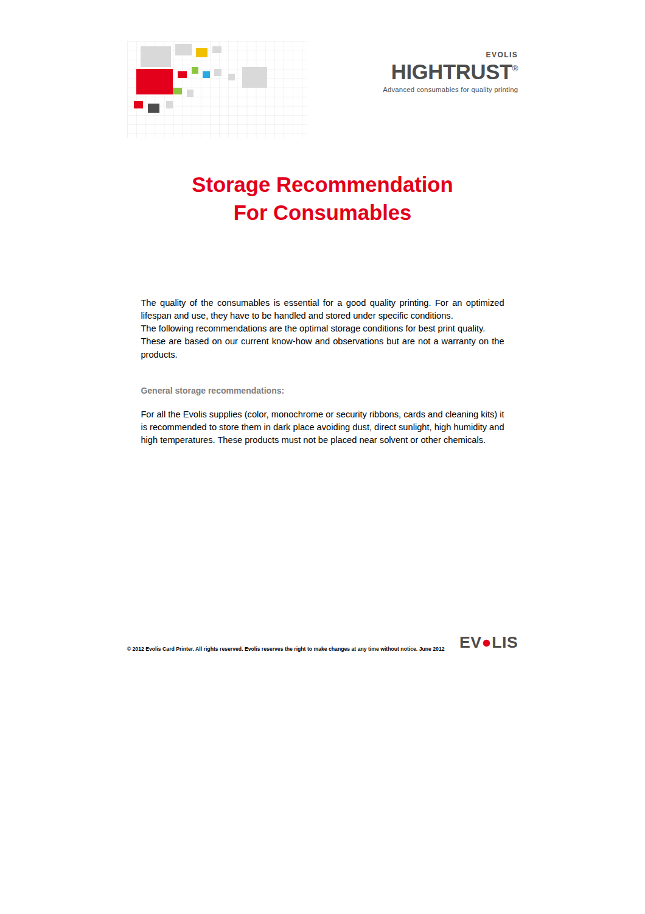EVOLIS
HIGHTRUST®
Advanced consumables for quality printing
Storage Recommendation
For Consumables
The quality of the consumables is essential for a good quality printing. For an optimized lifespan and use, they have to be handled and stored under specific conditions.
The following recommendations are the optimal storage conditions for best print quality.
These are based on our current know-how and observations but are not a warranty on the products.
General storage recommendations:
For all the Evolis supplies (color, monochrome or security ribbons, cards and cleaning kits) it is recommended to store them in dark place avoiding dust, direct sunlight, high humidity and high temperatures. These products must not be placed near solvent or other chemicals.
© 2012 Evolis Card Printer. All rights reserved. Evolis reserves the right to make changes at any time without notice. June 2012
EV●LIS